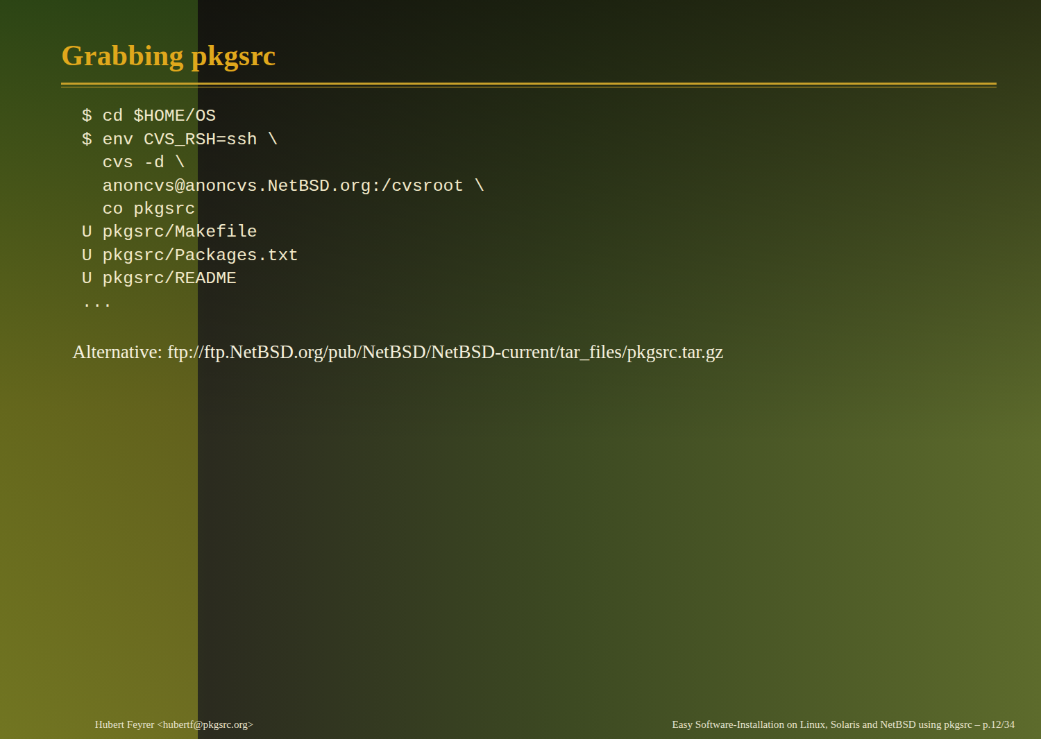Grabbing pkgsrc
$ cd $HOME/OS
$ env CVS_RSH=ssh \
  cvs -d \
  anoncvs@anoncvs.NetBSD.org:/cvsroot \
  co pkgsrc
U pkgsrc/Makefile
U pkgsrc/Packages.txt
U pkgsrc/README
...
Alternative: ftp://ftp.NetBSD.org/pub/NetBSD/NetBSD-current/tar_files/pkgsrc.tar.gz
Hubert Feyrer <hubertf@pkgsrc.org> Easy Software-Installation on Linux, Solaris and NetBSD using pkgsrc – p.12/34